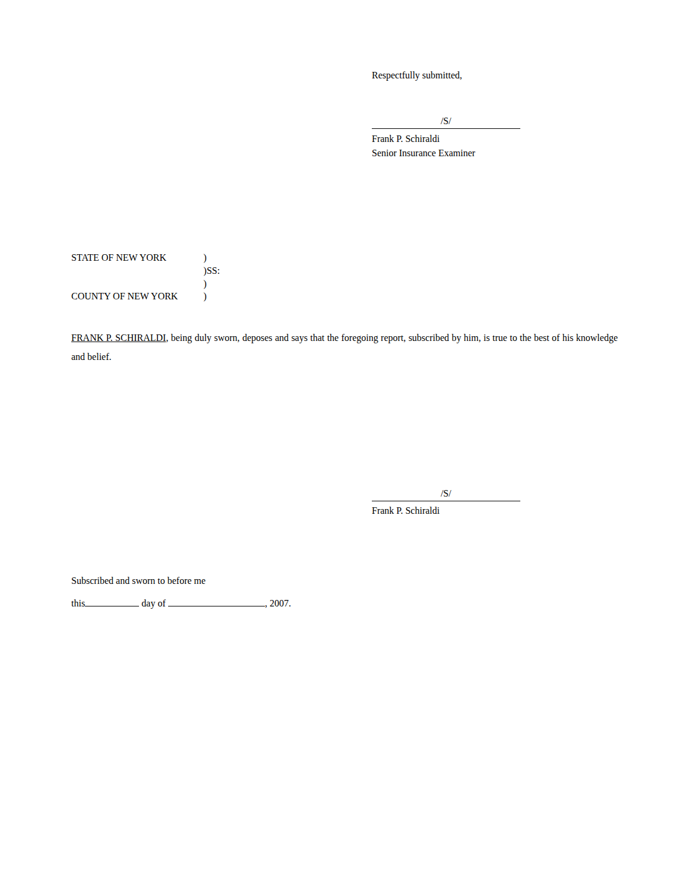Respectfully submitted,
/S/
Frank P. Schiraldi
Senior Insurance Examiner
| STATE OF NEW YORK | ) |
| | )SS: |
| | ) |
| COUNTY OF NEW YORK | ) |
FRANK P. SCHIRALDI, being duly sworn, deposes and says that the foregoing report, subscribed by him, is true to the best of his knowledge and belief.
/S/
Frank P. Schiraldi
Subscribed and sworn to before me
this day of , 2007.